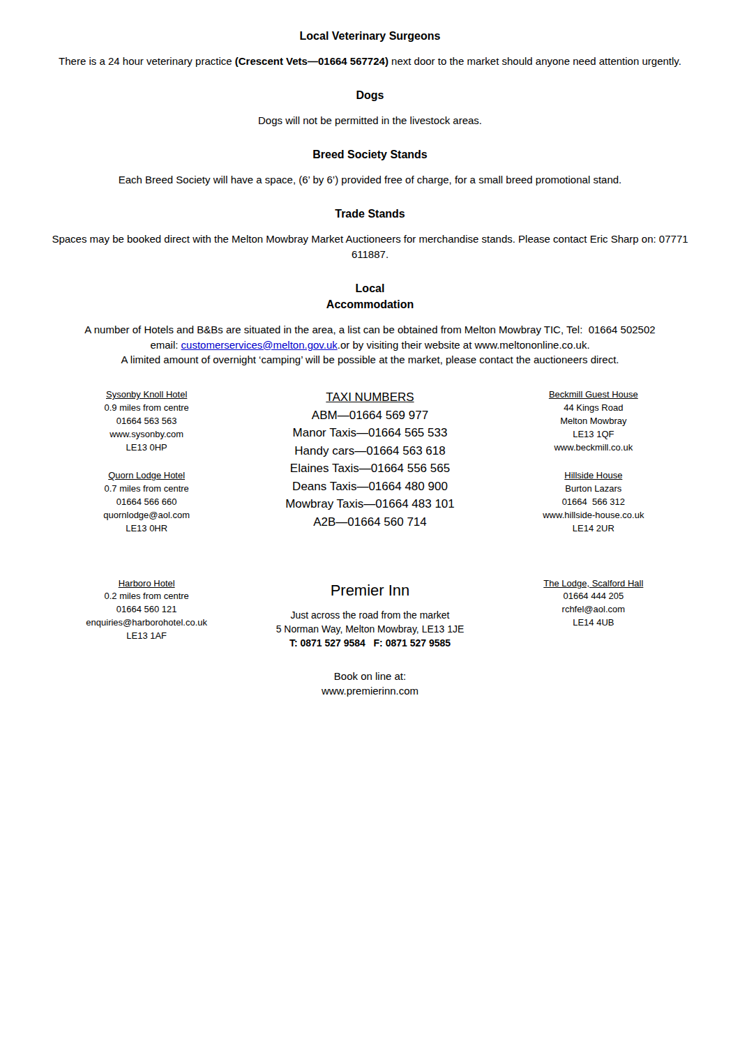Local Veterinary Surgeons
There is a 24 hour veterinary practice (Crescent Vets—01664 567724) next door to the market should anyone need attention urgently.
Dogs
Dogs will not be permitted in the livestock areas.
Breed Society Stands
Each Breed Society will have a space, (6’ by 6’) provided free of charge, for a small breed promotional stand.
Trade Stands
Spaces may be booked direct with the Melton Mowbray Market Auctioneers for merchandise stands. Please contact Eric Sharp on: 07771 611887.
Local
Accommodation
A number of Hotels and B&Bs are situated in the area, a list can be obtained from Melton Mowbray TIC, Tel: 01664 502502
email: customerservices@melton.gov.uk.or by visiting their website at www.meltononline.co.uk.
A limited amount of overnight ‘camping’ will be possible at the market, please contact the auctioneers direct.
Sysonby Knoll Hotel
0.9 miles from centre
01664 563 563
www.sysonby.com
LE13 0HP
Quorn Lodge Hotel
0.7 miles from centre
01664 566 660
quornlodge@aol.com
LE13 0HR
Harboro Hotel
0.2 miles from centre
01664 560 121
enquiries@harborohotel.co.uk
LE13 1AF
TAXI NUMBERS
ABM—01664 569 977
Manor Taxis—01664 565 533
Handy cars—01664 563 618
Elaines Taxis—01664 556 565
Deans Taxis—01664 480 900
Mowbray Taxis—01664 483 101
A2B—01664 560 714
Premier Inn
Just across the road from the market
5 Norman Way, Melton Mowbray, LE13 1JE
T: 0871 527 9584 F: 0871 527 9585
Book on line at:
www.premierinn.com
Beckmill Guest House
44 Kings Road
Melton Mowbray
LE13 1QF
www.beckmill.co.uk
Hillside House
Burton Lazars
01664 566 312
www.hillside-house.co.uk
LE14 2UR
The Lodge, Scalford Hall
01664 444 205
rchfel@aol.com
LE14 4UB